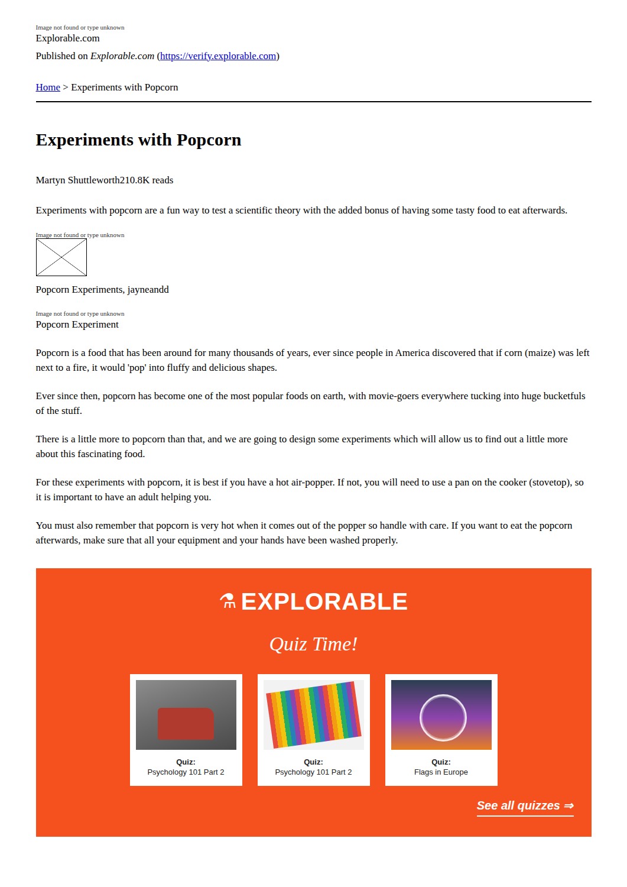Image not found or type unknown
Explorable.com
Published on Explorable.com (https://verify.explorable.com)
Home > Experiments with Popcorn
Experiments with Popcorn
Martyn Shuttleworth210.8K reads
Experiments with popcorn are a fun way to test a scientific theory with the added bonus of having some tasty food to eat afterwards.
Image not found or type unknown
Popcorn Experiments, jayneandd
Image not found or type unknown
Popcorn Experiment
Popcorn is a food that has been around for many thousands of years, ever since people in America discovered that if corn (maize) was left next to a fire, it would 'pop' into fluffy and delicious shapes.
Ever since then, popcorn has become one of the most popular foods on earth, with movie-goers everywhere tucking into huge bucketfuls of the stuff.
There is a little more to popcorn than that, and we are going to design some experiments which will allow us to find out a little more about this fascinating food.
For these experiments with popcorn, it is best if you have a hot air-popper. If not, you will need to use a pan on the cooker (stovetop), so it is important to have an adult helping you.
You must also remember that popcorn is very hot when it comes out of the popper so handle with care. If you want to eat the popcorn afterwards, make sure that all your equipment and your hands have been washed properly.
⚗EXPLORABLE
Quiz Time!
Quiz: Psychology 101 Part 2
Quiz: Psychology 101 Part 2
Quiz: Flags in Europe
See all quizzes ⇒